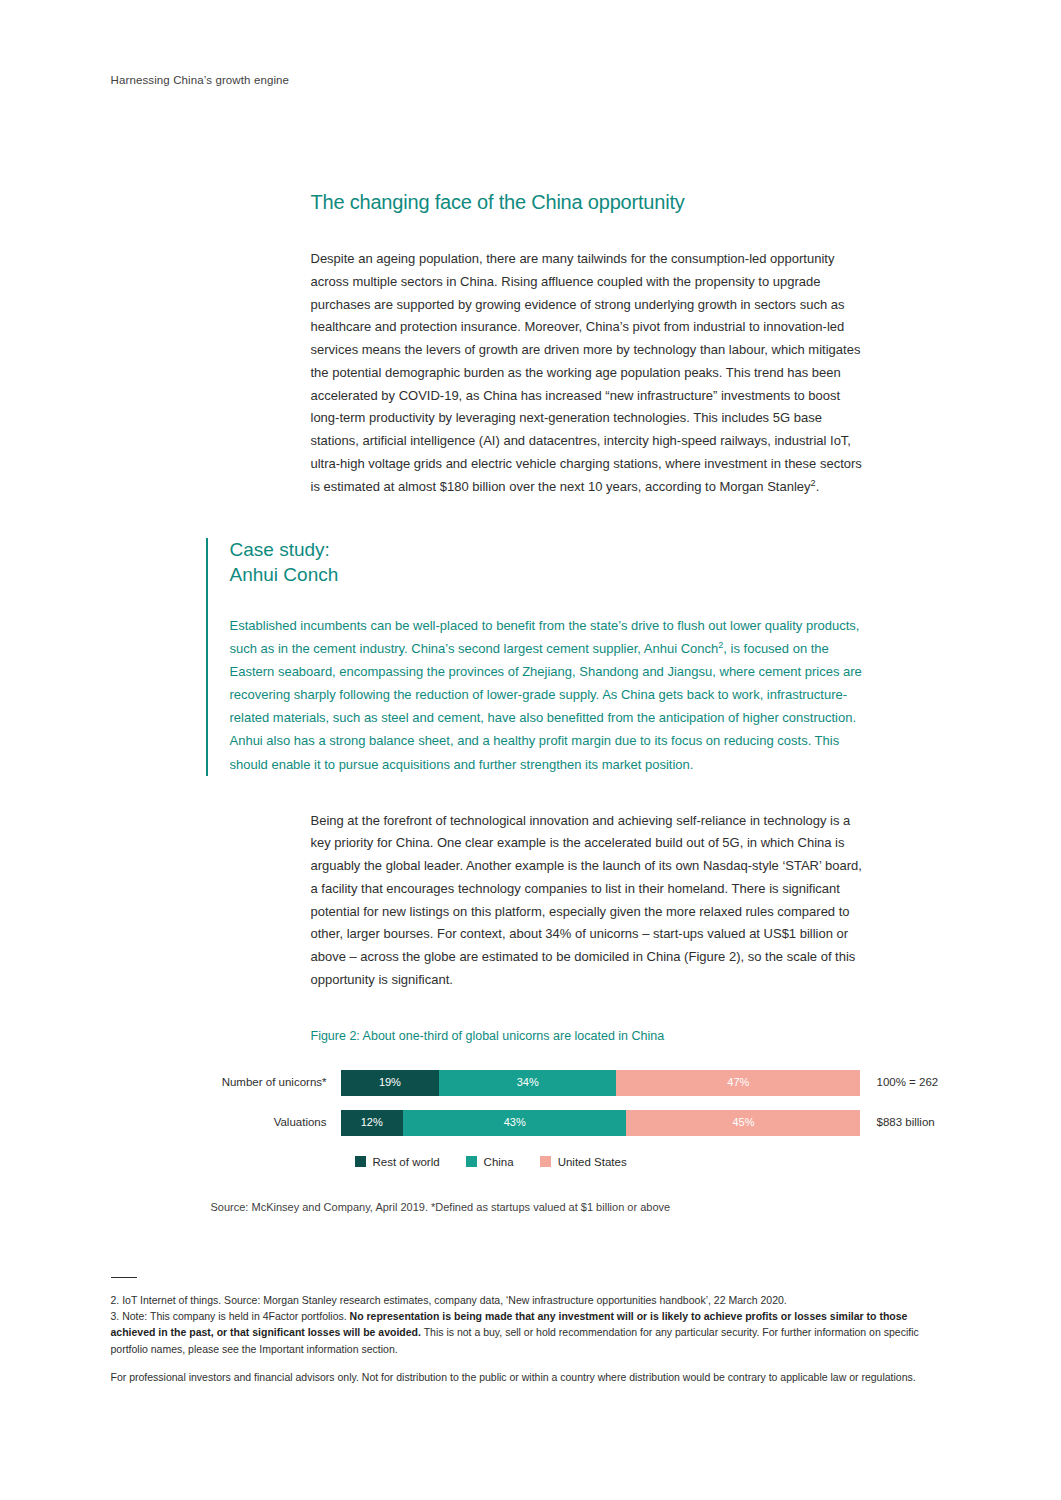Harnessing China’s growth engine
The changing face of the China opportunity
Despite an ageing population, there are many tailwinds for the consumption-led opportunity across multiple sectors in China. Rising affluence coupled with the propensity to upgrade purchases are supported by growing evidence of strong underlying growth in sectors such as healthcare and protection insurance. Moreover, China’s pivot from industrial to innovation-led services means the levers of growth are driven more by technology than labour, which mitigates the potential demographic burden as the working age population peaks. This trend has been accelerated by COVID-19, as China has increased “new infrastructure” investments to boost long-term productivity by leveraging next-generation technologies. This includes 5G base stations, artificial intelligence (AI) and datacentres, intercity high-speed railways, industrial IoT, ultra-high voltage grids and electric vehicle charging stations, where investment in these sectors is estimated at almost $180 billion over the next 10 years, according to Morgan Stanley2.
Case study:
Anhui Conch
Established incumbents can be well-placed to benefit from the state’s drive to flush out lower quality products, such as in the cement industry. China’s second largest cement supplier, Anhui Conch2, is focused on the Eastern seaboard, encompassing the provinces of Zhejiang, Shandong and Jiangsu, where cement prices are recovering sharply following the reduction of lower-grade supply. As China gets back to work, infrastructure-related materials, such as steel and cement, have also benefitted from the anticipation of higher construction. Anhui also has a strong balance sheet, and a healthy profit margin due to its focus on reducing costs. This should enable it to pursue acquisitions and further strengthen its market position.
Being at the forefront of technological innovation and achieving self-reliance in technology is a key priority for China. One clear example is the accelerated build out of 5G, in which China is arguably the global leader. Another example is the launch of its own Nasdaq-style ‘STAR’ board, a facility that encourages technology companies to list in their homeland. There is significant potential for new listings on this platform, especially given the more relaxed rules compared to other, larger bourses. For context, about 34% of unicorns – start-ups valued at US$1 billion or above – across the globe are estimated to be domiciled in China (Figure 2), so the scale of this opportunity is significant.
Figure 2: About one-third of global unicorns are located in China
Number of unicorns*
19%
34%
47%
100% = 262
Valuations
12%
43%
45%
$883 billion
Rest of world
China
United States
Source: McKinsey and Company, April 2019. *Defined as startups valued at $1 billion or above
2. IoT Internet of things. Source: Morgan Stanley research estimates, company data, ‘New infrastructure opportunities handbook’, 22 March 2020.
3. Note: This company is held in 4Factor portfolios. No representation is being made that any investment will or is likely to achieve profits or losses similar to those achieved in the past, or that significant losses will be avoided. This is not a buy, sell or hold recommendation for any particular security. For further information on specific portfolio names, please see the Important information section.
For professional investors and financial advisors only. Not for distribution to the public or within a country where distribution would be contrary to applicable law or regulations.